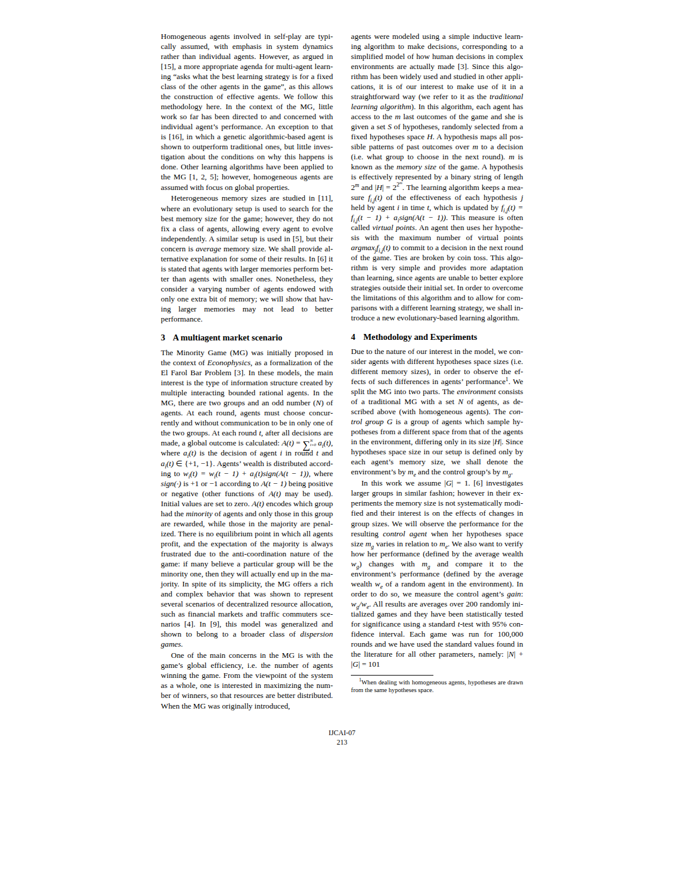Homogeneous agents involved in self-play are typically assumed, with emphasis in system dynamics rather than individual agents. However, as argued in [15], a more appropriate agenda for multi-agent learning “asks what the best learning strategy is for a fixed class of the other agents in the game”, as this allows the construction of effective agents. We follow this methodology here. In the context of the MG, little work so far has been directed to and concerned with individual agent’s performance. An exception to that is [16], in which a genetic algorithmic-based agent is shown to outperform traditional ones, but little investigation about the conditions on why this happens is done. Other learning algorithms have been applied to the MG [1, 2, 5]; however, homogeneous agents are assumed with focus on global properties.
Heterogeneous memory sizes are studied in [11], where an evolutionary setup is used to search for the best memory size for the game; however, they do not fix a class of agents, allowing every agent to evolve independently. A similar setup is used in [5], but their concern is average memory size. We shall provide alternative explanation for some of their results. In [6] it is stated that agents with larger memories perform better than agents with smaller ones. Nonetheless, they consider a varying number of agents endowed with only one extra bit of memory; we will show that having larger memories may not lead to better performance.
3 A multiagent market scenario
The Minority Game (MG) was initially proposed in the context of Econophysics, as a formalization of the El Farol Bar Problem [3]. In these models, the main interest is the type of information structure created by multiple interacting bounded rational agents. In the MG, there are two groups and an odd number (N) of agents. At each round, agents must choose concurrently and without communication to be in only one of the two groups. At each round t, after all decisions are made, a global outcome is calculated: A(t) = ∑Ni=0 ai(t), where ai(t) is the decision of agent i in round t and ai(t) ∈ {+1, −1}. Agents’ wealth is distributed according to wi(t) = wi(t − 1) + ai(t)sign(A(t − 1)), where sign(·) is +1 or −1 according to A(t − 1) being positive or negative (other functions of A(t) may be used). Initial values are set to zero. A(t) encodes which group had the minority of agents and only those in this group are rewarded, while those in the majority are penalized. There is no equilibrium point in which all agents profit, and the expectation of the majority is always frustrated due to the anti-coordination nature of the game: if many believe a particular group will be the minority one, then they will actually end up in the majority. In spite of its simplicity, the MG offers a rich and complex behavior that was shown to represent several scenarios of decentralized resource allocation, such as financial markets and traffic commuters scenarios [4]. In [9], this model was generalized and shown to belong to a broader class of dispersion games.
One of the main concerns in the MG is with the game’s global efficiency, i.e. the number of agents winning the game. From the viewpoint of the system as a whole, one is interested in maximizing the number of winners, so that resources are better distributed. When the MG was originally introduced,
agents were modeled using a simple inductive learning algorithm to make decisions, corresponding to a simplified model of how human decisions in complex environments are actually made [3]. Since this algorithm has been widely used and studied in other applications, it is of our interest to make use of it in a straightforward way (we refer to it as the traditional learning algorithm). In this algorithm, each agent has access to the m last outcomes of the game and she is given a set S of hypotheses, randomly selected from a fixed hypotheses space H. A hypothesis maps all possible patterns of past outcomes over m to a decision (i.e. what group to choose in the next round). m is known as the memory size of the game. A hypothesis is effectively represented by a binary string of length 2m and |H| = 22m. The learning algorithm keeps a measure fi,j(t) of the effectiveness of each hypothesis j held by agent i in time t, which is updated by fi,j(t) = fi,j(t − 1) + aisign(A(t − 1)). This measure is often called virtual points. An agent then uses her hypothesis with the maximum number of virtual points argmaxjfi,j(t) to commit to a decision in the next round of the game. Ties are broken by coin toss. This algorithm is very simple and provides more adaptation than learning, since agents are unable to better explore strategies outside their initial set. In order to overcome the limitations of this algorithm and to allow for comparisons with a different learning strategy, we shall introduce a new evolutionary-based learning algorithm.
4 Methodology and Experiments
Due to the nature of our interest in the model, we consider agents with different hypotheses space sizes (i.e. different memory sizes), in order to observe the effects of such differences in agents’ performance1. We split the MG into two parts. The environment consists of a traditional MG with a set N of agents, as described above (with homogeneous agents). The control group G is a group of agents which sample hypotheses from a different space from that of the agents in the environment, differing only in its size |H|. Since hypotheses space size in our setup is defined only by each agent’s memory size, we shall denote the environment’s by me and the control group’s by mg.
In this work we assume |G| = 1. [6] investigates larger groups in similar fashion; however in their experiments the memory size is not systematically modified and their interest is on the effects of changes in group sizes. We will observe the performance for the resulting control agent when her hypotheses space size mg varies in relation to me. We also want to verify how her performance (defined by the average wealth wg) changes with mg and compare it to the environment’s performance (defined by the average wealth we of a random agent in the environment). In order to do so, we measure the control agent’s gain: wg/we. All results are averages over 200 randomly initialized games and they have been statistically tested for significance using a standard t-test with 95% confidence interval. Each game was run for 100,000 rounds and we have used the standard values found in the literature for all other parameters, namely: |N| + |G| = 101
1When dealing with homogeneous agents, hypotheses are drawn from the same hypotheses space.
IJCAI-07
213